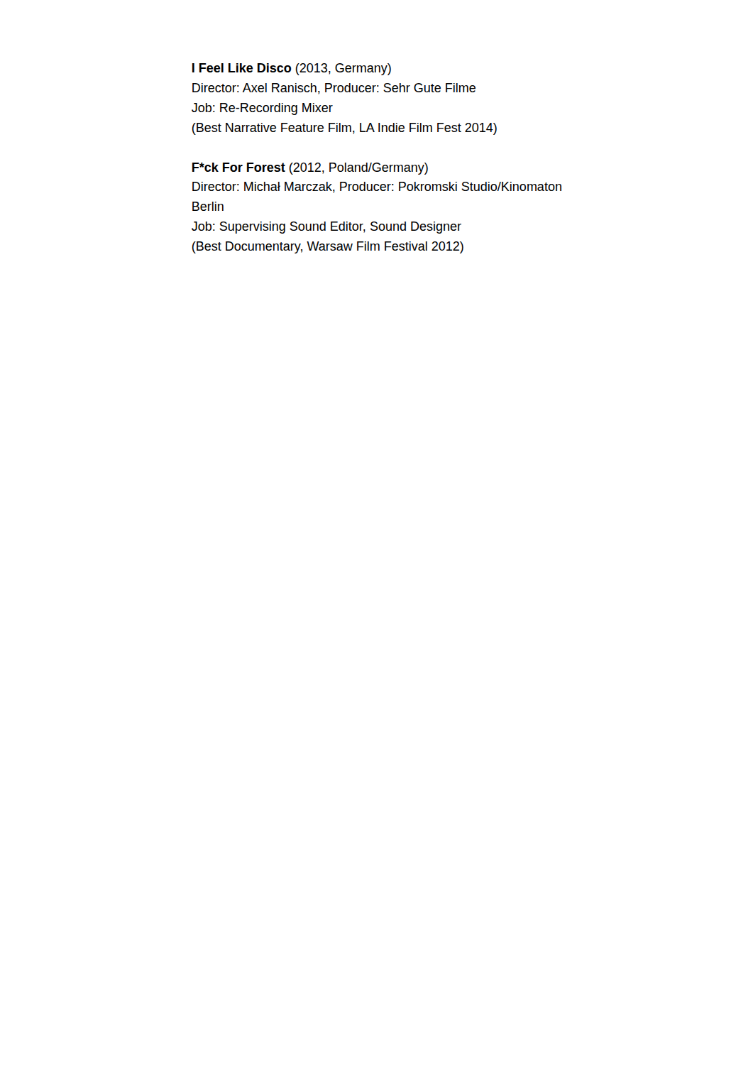I Feel Like Disco (2013, Germany)
Director: Axel Ranisch, Producer: Sehr Gute Filme
Job: Re-Recording Mixer
(Best Narrative Feature Film, LA Indie Film Fest 2014)
F*ck For Forest (2012, Poland/Germany)
Director: Michał Marczak, Producer: Pokromski Studio/Kinomaton Berlin
Job: Supervising Sound Editor, Sound Designer
(Best Documentary, Warsaw Film Festival 2012)